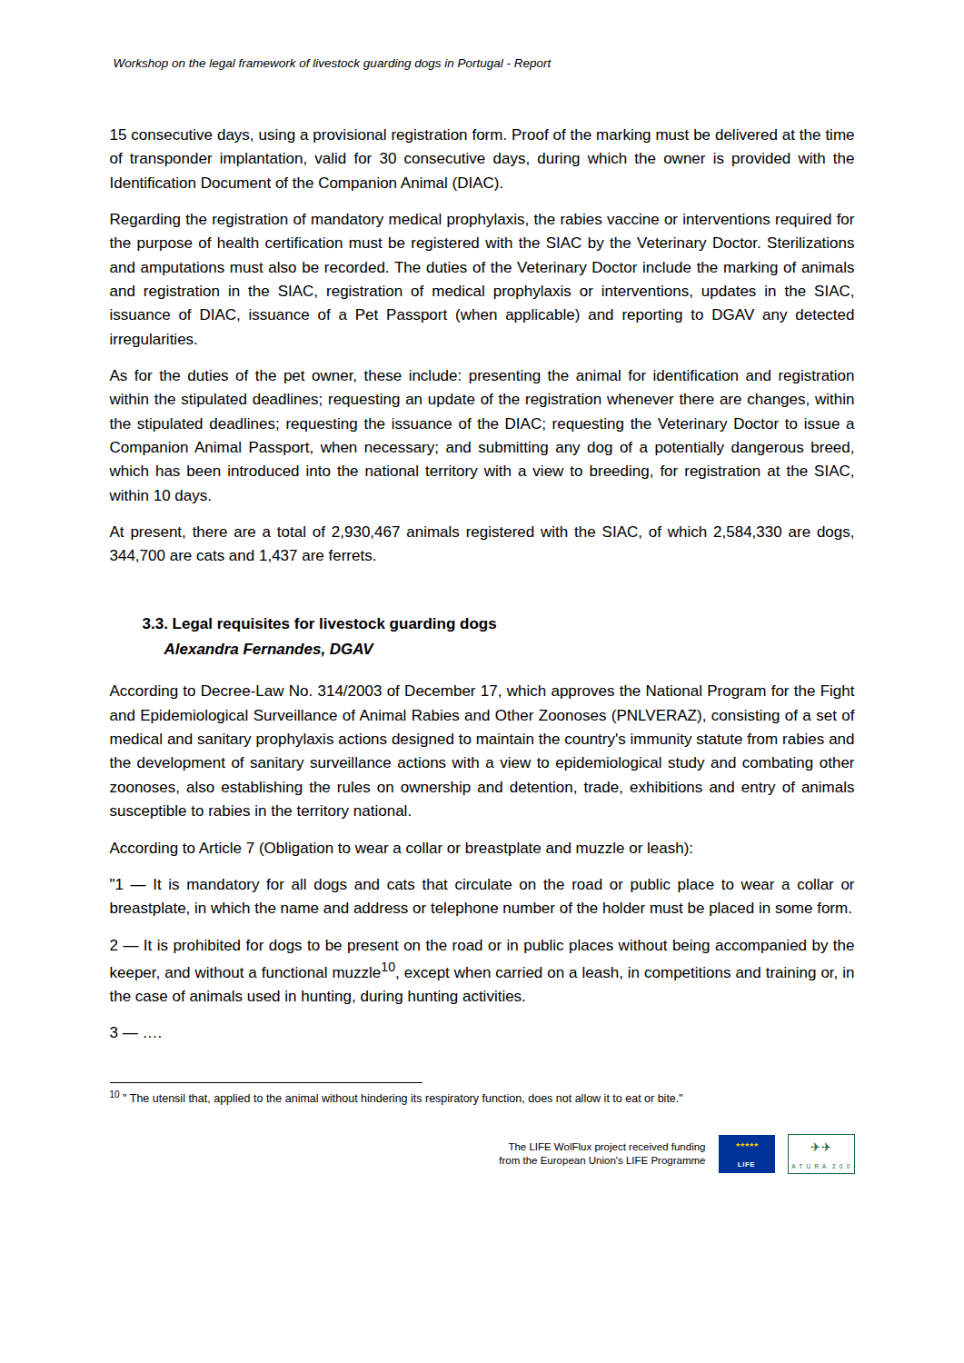Workshop on the legal framework of livestock guarding dogs in Portugal - Report
15 consecutive days, using a provisional registration form. Proof of the marking must be delivered at the time of transponder implantation, valid for 30 consecutive days, during which the owner is provided with the Identification Document of the Companion Animal (DIAC).
Regarding the registration of mandatory medical prophylaxis, the rabies vaccine or interventions required for the purpose of health certification must be registered with the SIAC by the Veterinary Doctor. Sterilizations and amputations must also be recorded. The duties of the Veterinary Doctor include the marking of animals and registration in the SIAC, registration of medical prophylaxis or interventions, updates in the SIAC, issuance of DIAC, issuance of a Pet Passport (when applicable) and reporting to DGAV any detected irregularities.
As for the duties of the pet owner, these include: presenting the animal for identification and registration within the stipulated deadlines; requesting an update of the registration whenever there are changes, within the stipulated deadlines; requesting the issuance of the DIAC; requesting the Veterinary Doctor to issue a Companion Animal Passport, when necessary; and submitting any dog of a potentially dangerous breed, which has been introduced into the national territory with a view to breeding, for registration at the SIAC, within 10 days.
At present, there are a total of 2,930,467 animals registered with the SIAC, of which 2,584,330 are dogs, 344,700 are cats and 1,437 are ferrets.
3.3. Legal requisites for livestock guarding dogs
Alexandra Fernandes, DGAV
According to Decree-Law No. 314/2003 of December 17, which approves the National Program for the Fight and Epidemiological Surveillance of Animal Rabies and Other Zoonoses (PNLVERAZ), consisting of a set of medical and sanitary prophylaxis actions designed to maintain the country's immunity statute from rabies and the development of sanitary surveillance actions with a view to epidemiological study and combating other zoonoses, also establishing the rules on ownership and detention, trade, exhibitions and entry of animals susceptible to rabies in the territory national.
According to Article 7 (Obligation to wear a collar or breastplate and muzzle or leash):
"1 — It is mandatory for all dogs and cats that circulate on the road or public place to wear a collar or breastplate, in which the name and address or telephone number of the holder must be placed in some form.
2 — It is prohibited for dogs to be present on the road or in public places without being accompanied by the keeper, and without a functional muzzle10, except when carried on a leash, in competitions and training or, in the case of animals used in hunting, during hunting activities.
3 — ….
10 " The utensil that, applied to the animal without hindering its respiratory function, does not allow it to eat or bite."
The LIFE WolFlux project received funding
from the European Union's LIFE Programme
★★★★★
✈✈ N A T U R A 2 0 0 0